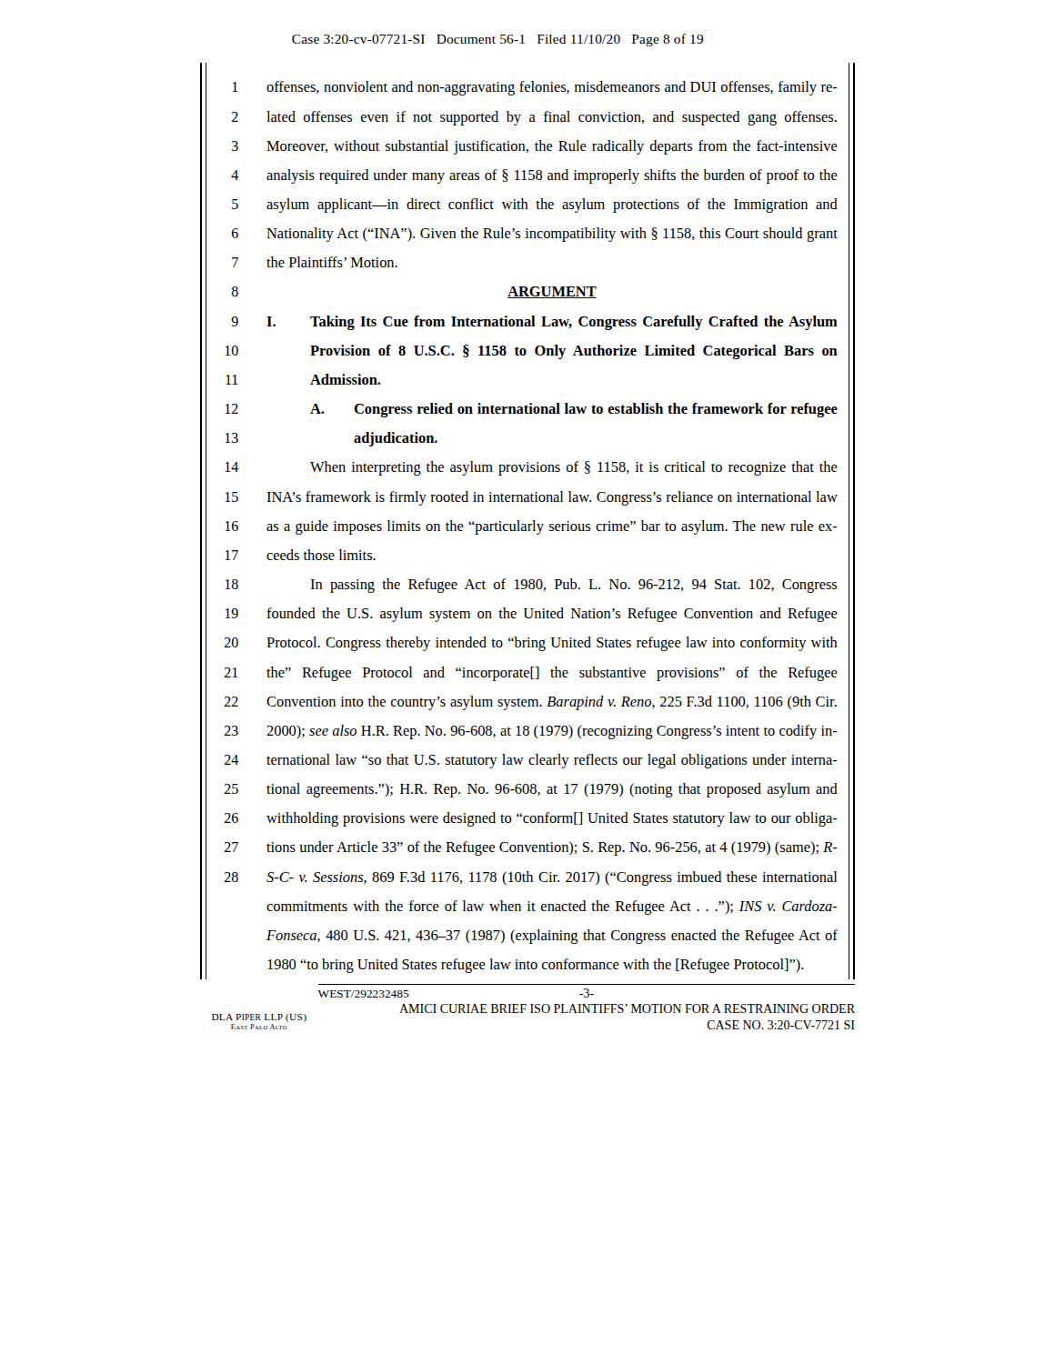Case 3:20-cv-07721-SI Document 56-1 Filed 11/10/20 Page 8 of 19
1
2
3
4
5
6
7
8
9
10
11
12
13
14
15
16
17
18
19
20
21
22
23
24
25
26
27
28
offenses, nonviolent and non-aggravating felonies, misdemeanors and DUI offenses, family related offenses even if not supported by a final conviction, and suspected gang offenses. Moreover, without substantial justification, the Rule radically departs from the fact-intensive analysis required under many areas of § 1158 and improperly shifts the burden of proof to the asylum applicant—in direct conflict with the asylum protections of the Immigration and Nationality Act (“INA”). Given the Rule’s incompatibility with § 1158, this Court should grant the Plaintiffs’ Motion.
ARGUMENT
I.
Taking Its Cue from International Law, Congress Carefully Crafted the Asylum Provision of 8 U.S.C. § 1158 to Only Authorize Limited Categorical Bars on Admission.
A.
Congress relied on international law to establish the framework for refugee adjudication.
When interpreting the asylum provisions of § 1158, it is critical to recognize that the INA’s framework is firmly rooted in international law. Congress’s reliance on international law as a guide imposes limits on the “particularly serious crime” bar to asylum. The new rule exceeds those limits.
In passing the Refugee Act of 1980, Pub. L. No. 96-212, 94 Stat. 102, Congress founded the U.S. asylum system on the United Nation’s Refugee Convention and Refugee Protocol. Congress thereby intended to “bring United States refugee law into conformity with the” Refugee Protocol and “incorporate[] the substantive provisions” of the Refugee Convention into the country’s asylum system. Barapind v. Reno, 225 F.3d 1100, 1106 (9th Cir. 2000); see also H.R. Rep. No. 96-608, at 18 (1979) (recognizing Congress’s intent to codify international law “so that U.S. statutory law clearly reflects our legal obligations under international agreements.”); H.R. Rep. No. 96-608, at 17 (1979) (noting that proposed asylum and withholding provisions were designed to “conform[] United States statutory law to our obligations under Article 33” of the Refugee Convention); S. Rep. No. 96-256, at 4 (1979) (same); R-S-C- v. Sessions, 869 F.3d 1176, 1178 (10th Cir. 2017) (“Congress imbued these international commitments with the force of law when it enacted the Refugee Act . . .”); INS v. Cardoza-Fonseca, 480 U.S. 421, 436–37 (1987) (explaining that Congress enacted the Refugee Act of 1980 “to bring United States refugee law into conformance with the [Refugee Protocol]”).
DLA PIPER LLP (US)
EAST PALO ALTO
WEST/292232485
-3-
AMICI CURIAE BRIEF ISO PLAINTIFFS’ MOTION FOR A RESTRAINING ORDER CASE NO. 3:20-CV-7721 SI